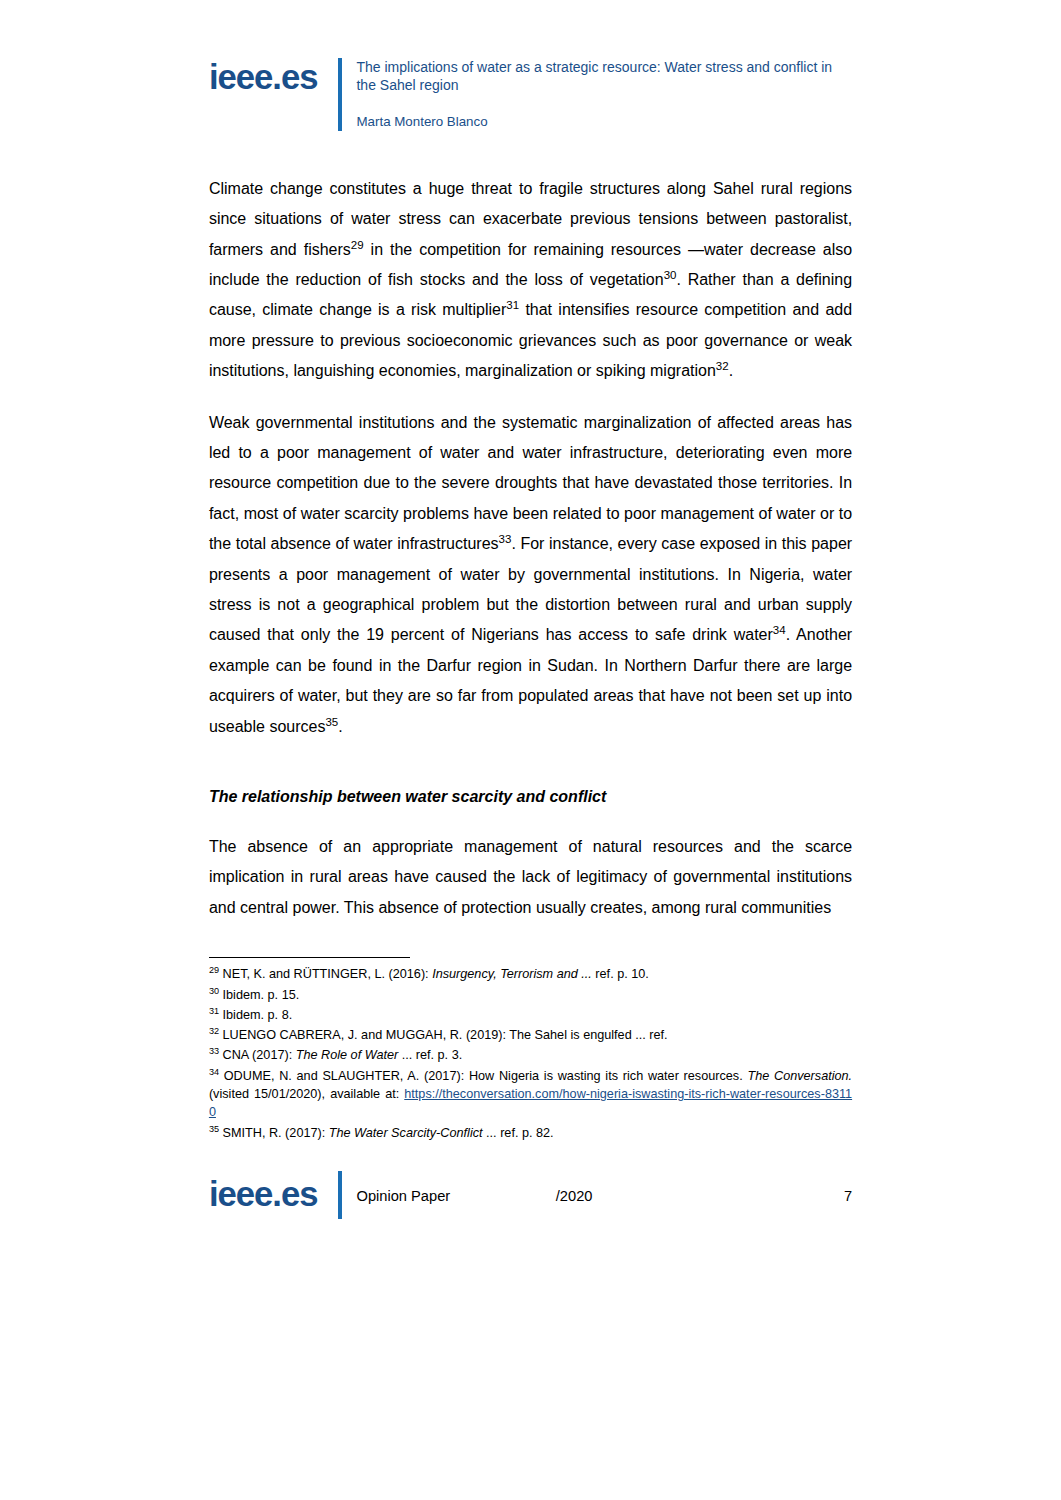ieee.es
The implications of water as a strategic resource: Water stress and conflict in the Sahel region
Marta Montero Blanco
Climate change constitutes a huge threat to fragile structures along Sahel rural regions since situations of water stress can exacerbate previous tensions between pastoralist, farmers and fishers29 in the competition for remaining resources —water decrease also include the reduction of fish stocks and the loss of vegetation30. Rather than a defining cause, climate change is a risk multiplier31 that intensifies resource competition and add more pressure to previous socioeconomic grievances such as poor governance or weak institutions, languishing economies, marginalization or spiking migration32.
Weak governmental institutions and the systematic marginalization of affected areas has led to a poor management of water and water infrastructure, deteriorating even more resource competition due to the severe droughts that have devastated those territories. In fact, most of water scarcity problems have been related to poor management of water or to the total absence of water infrastructures33. For instance, every case exposed in this paper presents a poor management of water by governmental institutions. In Nigeria, water stress is not a geographical problem but the distortion between rural and urban supply caused that only the 19 percent of Nigerians has access to safe drink water34. Another example can be found in the Darfur region in Sudan. In Northern Darfur there are large acquirers of water, but they are so far from populated areas that have not been set up into useable sources35.
The relationship between water scarcity and conflict
The absence of an appropriate management of natural resources and the scarce implication in rural areas have caused the lack of legitimacy of governmental institutions and central power. This absence of protection usually creates, among rural communities
29 NET, K. and RÜTTINGER, L. (2016): Insurgency, Terrorism and ... ref. p. 10.
30 Ibidem. p. 15.
31 Ibidem. p. 8.
32 LUENGO CABRERA, J. and MUGGAH, R. (2019): The Sahel is engulfed ... ref.
33 CNA (2017): The Role of Water ... ref. p. 3.
34 ODUME, N. and SLAUGHTER, A. (2017): How Nigeria is wasting its rich water resources. The Conversation. (visited 15/01/2020), available at: https://theconversation.com/how-nigeria-iswasting-its-rich-water-resources-83110
35 SMITH, R. (2017): The Water Scarcity-Conflict ... ref. p. 82.
ieee.es
Opinion Paper /2020 7